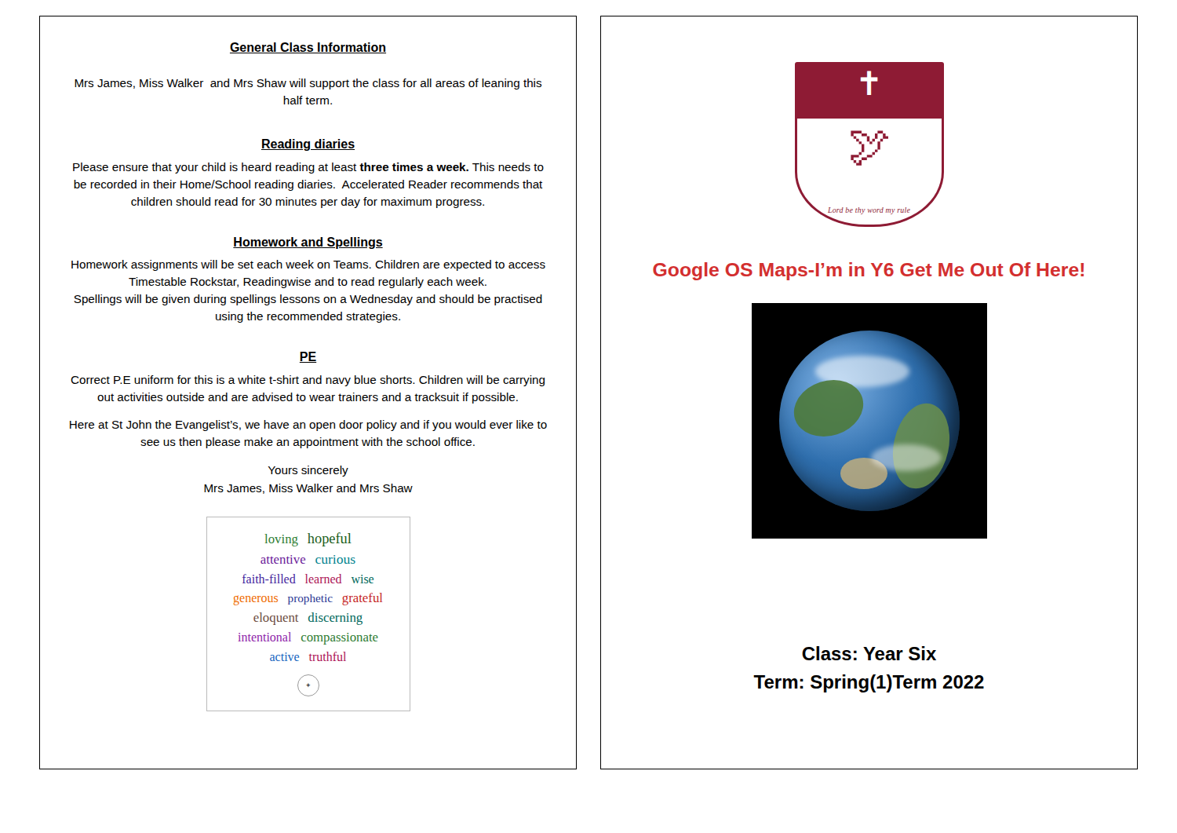General Class Information
Mrs James, Miss Walker and Mrs Shaw will support the class for all areas of leaning this half term.
Reading diaries
Please ensure that your child is heard reading at least three times a week. This needs to be recorded in their Home/School reading diaries. Accelerated Reader recommends that children should read for 30 minutes per day for maximum progress.
Homework and Spellings
Homework assignments will be set each week on Teams. Children are expected to access Timestable Rockstar, Readingwise and to read regularly each week.
Spellings will be given during spellings lessons on a Wednesday and should be practised using the recommended strategies.
PE
Correct P.E uniform for this is a white t-shirt and navy blue shorts. Children will be carrying out activities outside and are advised to wear trainers and a tracksuit if possible.
Here at St John the Evangelist’s, we have an open door policy and if you would ever like to see us then please make an appointment with the school office.
Yours sincerely
Mrs James, Miss Walker and Mrs Shaw
loving hopeful
attentive curious
faith-filled learned wise
generous prophetic grateful
eloquent discerning
intentional compassionate
active truthful ✦
✝
🕊
Lord be thy word my rule
Google OS Maps-I’m in Y6 Get Me Out Of Here!
Class: Year Six
Term: Spring(1)Term 2022